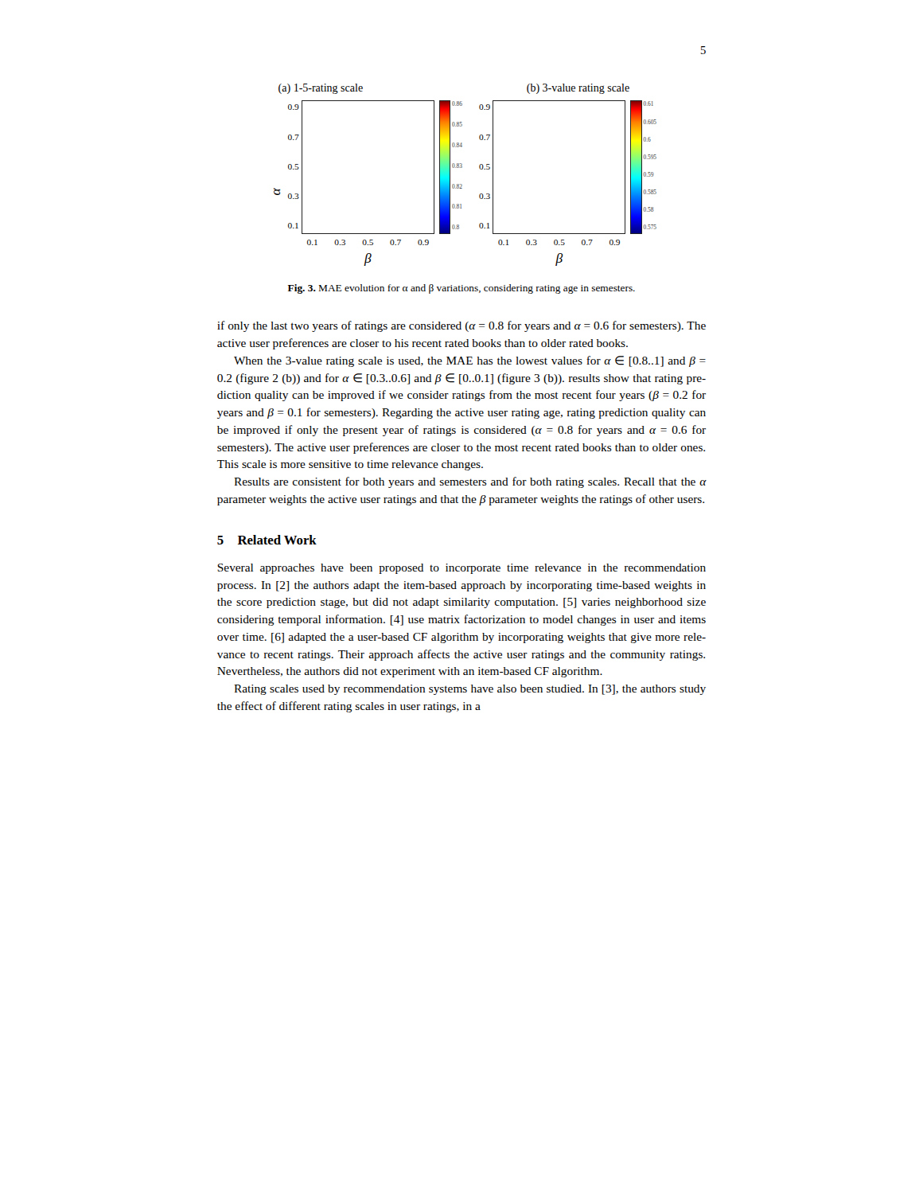5
(a) 1-5-rating scale (b) 3-value rating scale
α
0.90.70.50.30.1
0.10.30.50.70.9
β
0.860.850.840.830.820.810.8
0.90.70.50.30.1
0.10.30.50.70.9
β
0.610.6050.60.5950.590.5850.580.575
Fig. 3. MAE evolution for α and β variations, considering rating age in semesters.
if only the last two years of ratings are considered (α = 0.8 for years and α = 0.6 for semesters). The active user preferences are closer to his recent rated books than to older rated books.
When the 3-value rating scale is used, the MAE has the lowest values for α ∈ [0.8..1] and β = 0.2 (figure 2 (b)) and for α ∈ [0.3..0.6] and β ∈ [0..0.1] (figure 3 (b)). results show that rating prediction quality can be improved if we consider ratings from the most recent four years (β = 0.2 for years and β = 0.1 for semesters). Regarding the active user rating age, rating prediction quality can be improved if only the present year of ratings is considered (α = 0.8 for years and α = 0.6 for semesters). The active user preferences are closer to the most recent rated books than to older ones. This scale is more sensitive to time relevance changes.
Results are consistent for both years and semesters and for both rating scales. Recall that the α parameter weights the active user ratings and that the β parameter weights the ratings of other users.
5 Related Work
Several approaches have been proposed to incorporate time relevance in the recommendation process. In [2] the authors adapt the item-based approach by incorporating time-based weights in the score prediction stage, but did not adapt similarity computation. [5] varies neighborhood size considering temporal information. [4] use matrix factorization to model changes in user and items over time. [6] adapted the a user-based CF algorithm by incorporating weights that give more relevance to recent ratings. Their approach affects the active user ratings and the community ratings. Nevertheless, the authors did not experiment with an item-based CF algorithm.
Rating scales used by recommendation systems have also been studied. In [3], the authors study the effect of different rating scales in user ratings, in a